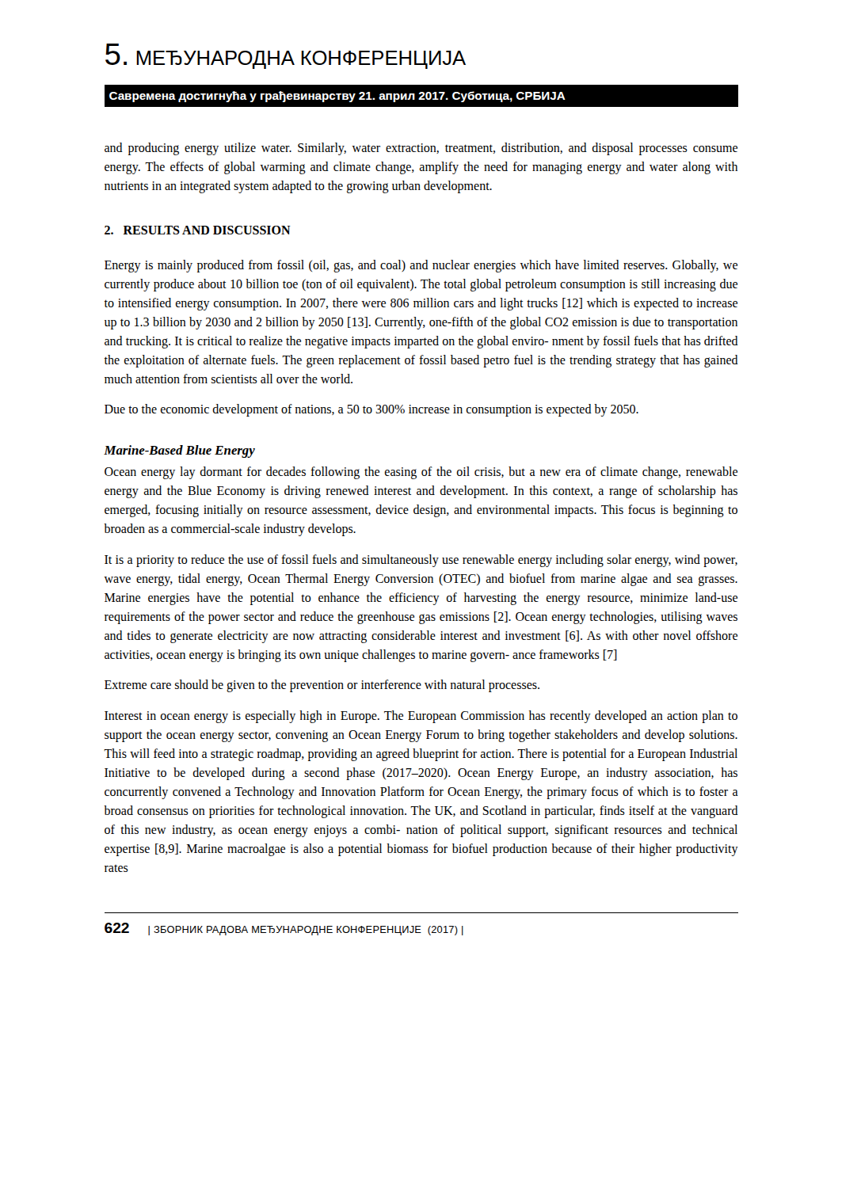5. МЕЂУНАРОДНА КОНФЕРЕНЦИЈА
Савремена достигнућа у грађевинарству 21. април 2017. Суботица, СРБИЈА
and producing energy utilize water. Similarly, water extraction, treatment, distribution, and disposal processes consume energy. The effects of global warming and climate change, amplify the need for managing energy and water along with nutrients in an integrated system adapted to the growing urban development.
2. RESULTS AND DISCUSSION
Energy is mainly produced from fossil (oil, gas, and coal) and nuclear energies which have limited reserves. Globally, we currently produce about 10 billion toe (ton of oil equivalent). The total global petroleum consumption is still increasing due to intensified energy consumption. In 2007, there were 806 million cars and light trucks [12] which is expected to increase up to 1.3 billion by 2030 and 2 billion by 2050 [13]. Currently, one-fifth of the global CO2 emission is due to transportation and trucking. It is critical to realize the negative impacts imparted on the global enviro- nment by fossil fuels that has drifted the exploitation of alternate fuels. The green replacement of fossil based petro fuel is the trending strategy that has gained much attention from scientists all over the world.
Due to the economic development of nations, a 50 to 300% increase in consumption is expected by 2050.
Marine-Based Blue Energy
Ocean energy lay dormant for decades following the easing of the oil crisis, but a new era of climate change, renewable energy and the Blue Economy is driving renewed interest and development. In this context, a range of scholarship has emerged, focusing initially on resource assessment, device design, and environmental impacts. This focus is beginning to broaden as a commercial-scale industry develops.
It is a priority to reduce the use of fossil fuels and simultaneously use renewable energy including solar energy, wind power, wave energy, tidal energy, Ocean Thermal Energy Conversion (OTEC) and biofuel from marine algae and sea grasses. Marine energies have the potential to enhance the efficiency of harvesting the energy resource, minimize land-use requirements of the power sector and reduce the greenhouse gas emissions [2]. Ocean energy technologies, utilising waves and tides to generate electricity are now attracting considerable interest and investment [6]. As with other novel offshore activities, ocean energy is bringing its own unique challenges to marine govern- ance frameworks [7]
Extreme care should be given to the prevention or interference with natural processes.
Interest in ocean energy is especially high in Europe. The European Commission has recently developed an action plan to support the ocean energy sector, convening an Ocean Energy Forum to bring together stakeholders and develop solutions. This will feed into a strategic roadmap, providing an agreed blueprint for action. There is potential for a European Industrial Initiative to be developed during a second phase (2017–2020). Ocean Energy Europe, an industry association, has concurrently convened a Technology and Innovation Platform for Ocean Energy, the primary focus of which is to foster a broad consensus on priorities for technological innovation. The UK, and Scotland in particular, finds itself at the vanguard of this new industry, as ocean energy enjoys a combi- nation of political support, significant resources and technical expertise [8,9]. Marine macroalgae is also a potential biomass for biofuel production because of their higher productivity rates
622 | ЗБОРНИК РАДОВА МЕЂУНАРОДНЕ КОНФЕРЕНЦИЈЕ (2017) |